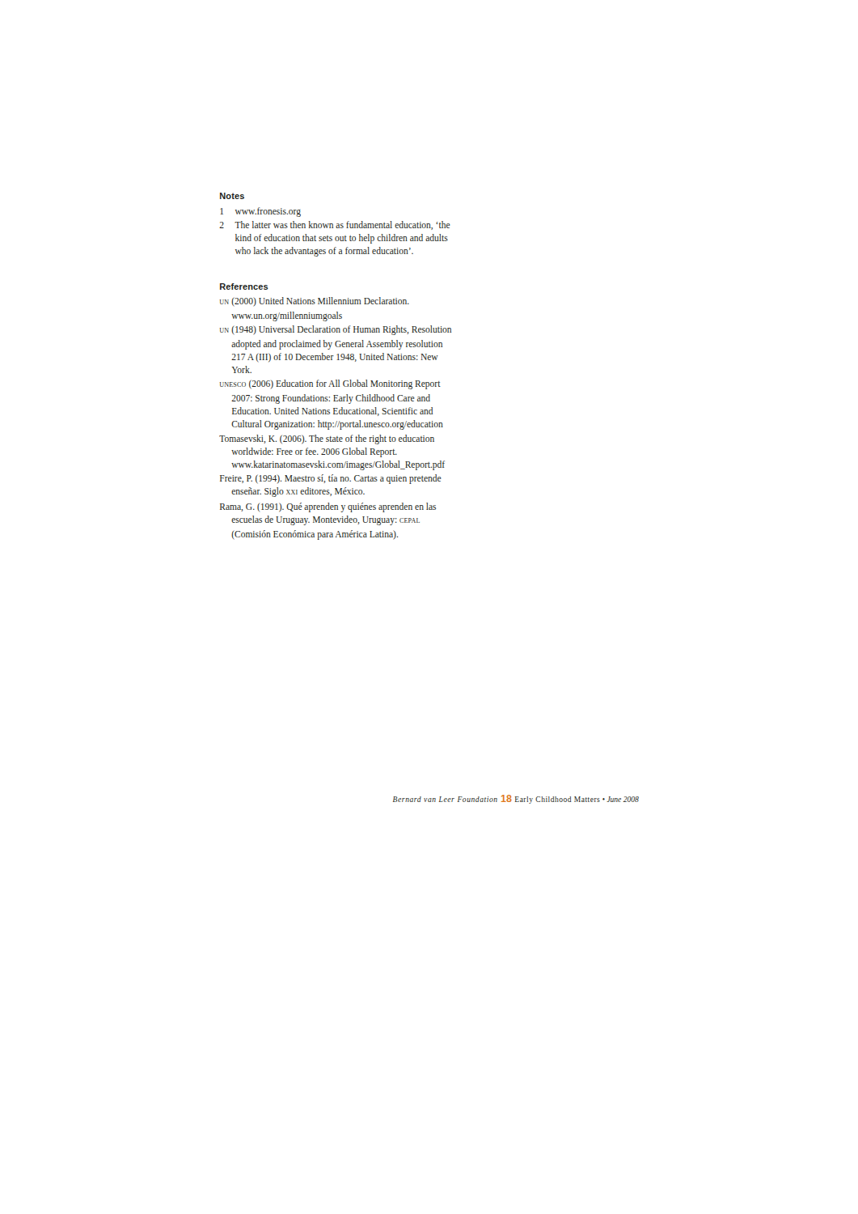Notes
1www.fronesis.org
2 The latter was then known as fundamental education, ‘the kind of education that sets out to help children and adults who lack the advantages of a formal education’.
References
un (2000) United Nations Millennium Declaration. www.un.org/millenniumgoals
un (1948) Universal Declaration of Human Rights, Resolution adopted and proclaimed by General Assembly resolution 217 A (III) of 10 December 1948, United Nations: New York.
unesco (2006) Education for All Global Monitoring Report 2007: Strong Foundations: Early Childhood Care and Education. United Nations Educational, Scientific and Cultural Organization: http://portal.unesco.org/education
Tomasevski, K. (2006). The state of the right to education worldwide: Free or fee. 2006 Global Report. www.katarinatomasevski.com/images/Global_Report.pdf
Freire, P. (1994). Maestro sí, tía no. Cartas a quien pretende enseñar. Siglo xxi editores, México.
Rama, G. (1991). Qué aprenden y quiénes aprenden en las escuelas de Uruguay. Montevideo, Uruguay: cepal (Comisión Económica para América Latina).
Bernard van Leer Foundation 18 Early Childhood Matters • June 2008